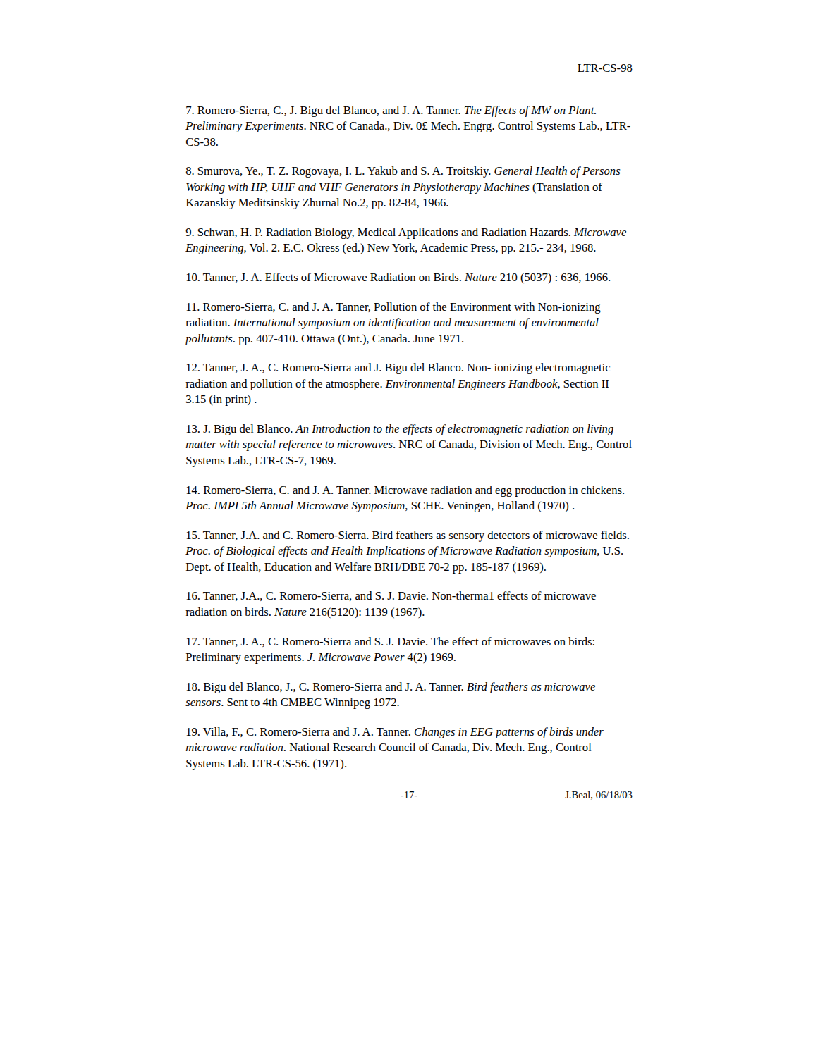LTR-CS-98
7. Romero-Sierra, C., J. Bigu del Blanco, and J. A. Tanner. The Effects of MW on Plant. Preliminary Experiments. NRC of Canada., Div. 0£ Mech. Engrg. Control Systems Lab., LTR-CS-38.
8. Smurova, Ye., T. Z. Rogovaya, I. L. Yakub and S. A. Troitskiy. General Health of Persons Working with HP, UHF and VHF Generators in Physiotherapy Machines (Translation of Kazanskiy Meditsinskiy Zhurnal No.2, pp. 82-84, 1966.
9. Schwan, H. P. Radiation Biology, Medical Applications and Radiation Hazards. Microwave Engineering, Vol. 2. E.C. Okress (ed.) New York, Academic Press, pp. 215.- 234, 1968.
10. Tanner, J. A. Effects of Microwave Radiation on Birds. Nature 210 (5037) : 636, 1966.
11. Romero-Sierra, C. and J. A. Tanner, Pollution of the Environment with Non-ionizing radiation. International symposium on identification and measurement of environmental pollutants. pp. 407-410. Ottawa (Ont.), Canada. June 1971.
12. Tanner, J. A., C. Romero-Sierra and J. Bigu del Blanco. Non- ionizing electromagnetic radiation and pollution of the atmosphere. Environmental Engineers Handbook, Section II 3.15 (in print) .
13. J. Bigu del Blanco. An Introduction to the effects of electromagnetic radiation on living matter with special reference to microwaves. NRC of Canada, Division of Mech. Eng., Control Systems Lab., LTR-CS-7, 1969.
14. Romero-Sierra, C. and J. A. Tanner. Microwave radiation and egg production in chickens. Proc. IMPI 5th Annual Microwave Symposium, SCHE. Veningen, Holland (1970) .
15. Tanner, J.A. and C. Romero-Sierra. Bird feathers as sensory detectors of microwave fields. Proc. of Biological effects and Health Implications of Microwave Radiation symposium, U.S. Dept. of Health, Education and Welfare BRH/DBE 70-2 pp. 185-187 (1969).
16. Tanner, J.A., C. Romero-Sierra, and S. J. Davie. Non-therma1 effects of microwave radiation on birds. Nature 216(5120): 1139 (1967).
17. Tanner, J. A., C. Romero-Sierra and S. J. Davie. The effect of microwaves on birds: Preliminary experiments. J. Microwave Power 4(2) 1969.
18. Bigu del Blanco, J., C. Romero-Sierra and J. A. Tanner. Bird feathers as microwave sensors. Sent to 4th CMBEC Winnipeg 1972.
19. Villa, F., C. Romero-Sierra and J. A. Tanner. Changes in EEG patterns of birds under microwave radiation. National Research Council of Canada, Div. Mech. Eng., Control Systems Lab. LTR-CS-56. (1971).
-17- J.Beal, 06/18/03